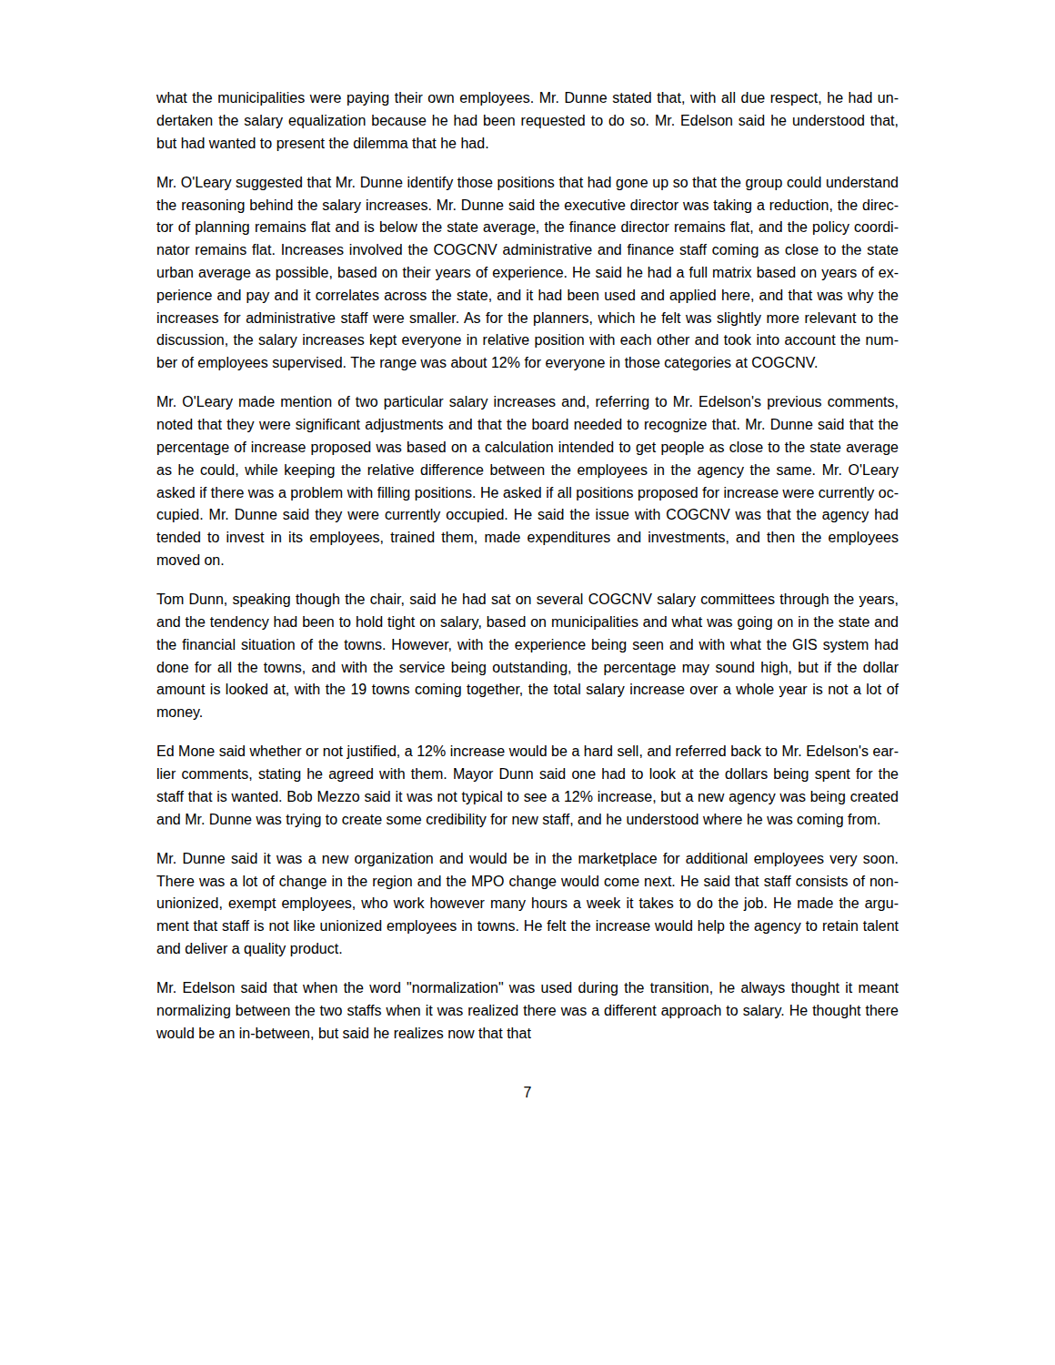what the municipalities were paying their own employees. Mr. Dunne stated that, with all due respect, he had undertaken the salary equalization because he had been requested to do so. Mr. Edelson said he understood that, but had wanted to present the dilemma that he had.
Mr. O'Leary suggested that Mr. Dunne identify those positions that had gone up so that the group could understand the reasoning behind the salary increases. Mr. Dunne said the executive director was taking a reduction, the director of planning remains flat and is below the state average, the finance director remains flat, and the policy coordinator remains flat. Increases involved the COGCNV administrative and finance staff coming as close to the state urban average as possible, based on their years of experience. He said he had a full matrix based on years of experience and pay and it correlates across the state, and it had been used and applied here, and that was why the increases for administrative staff were smaller. As for the planners, which he felt was slightly more relevant to the discussion, the salary increases kept everyone in relative position with each other and took into account the number of employees supervised. The range was about 12% for everyone in those categories at COGCNV.
Mr. O'Leary made mention of two particular salary increases and, referring to Mr. Edelson's previous comments, noted that they were significant adjustments and that the board needed to recognize that. Mr. Dunne said that the percentage of increase proposed was based on a calculation intended to get people as close to the state average as he could, while keeping the relative difference between the employees in the agency the same. Mr. O'Leary asked if there was a problem with filling positions. He asked if all positions proposed for increase were currently occupied. Mr. Dunne said they were currently occupied. He said the issue with COGCNV was that the agency had tended to invest in its employees, trained them, made expenditures and investments, and then the employees moved on.
Tom Dunn, speaking though the chair, said he had sat on several COGCNV salary committees through the years, and the tendency had been to hold tight on salary, based on municipalities and what was going on in the state and the financial situation of the towns. However, with the experience being seen and with what the GIS system had done for all the towns, and with the service being outstanding, the percentage may sound high, but if the dollar amount is looked at, with the 19 towns coming together, the total salary increase over a whole year is not a lot of money.
Ed Mone said whether or not justified, a 12% increase would be a hard sell, and referred back to Mr. Edelson's earlier comments, stating he agreed with them. Mayor Dunn said one had to look at the dollars being spent for the staff that is wanted. Bob Mezzo said it was not typical to see a 12% increase, but a new agency was being created and Mr. Dunne was trying to create some credibility for new staff, and he understood where he was coming from.
Mr. Dunne said it was a new organization and would be in the marketplace for additional employees very soon. There was a lot of change in the region and the MPO change would come next. He said that staff consists of non-unionized, exempt employees, who work however many hours a week it takes to do the job. He made the argument that staff is not like unionized employees in towns. He felt the increase would help the agency to retain talent and deliver a quality product.
Mr. Edelson said that when the word "normalization" was used during the transition, he always thought it meant normalizing between the two staffs when it was realized there was a different approach to salary. He thought there would be an in-between, but said he realizes now that that
7